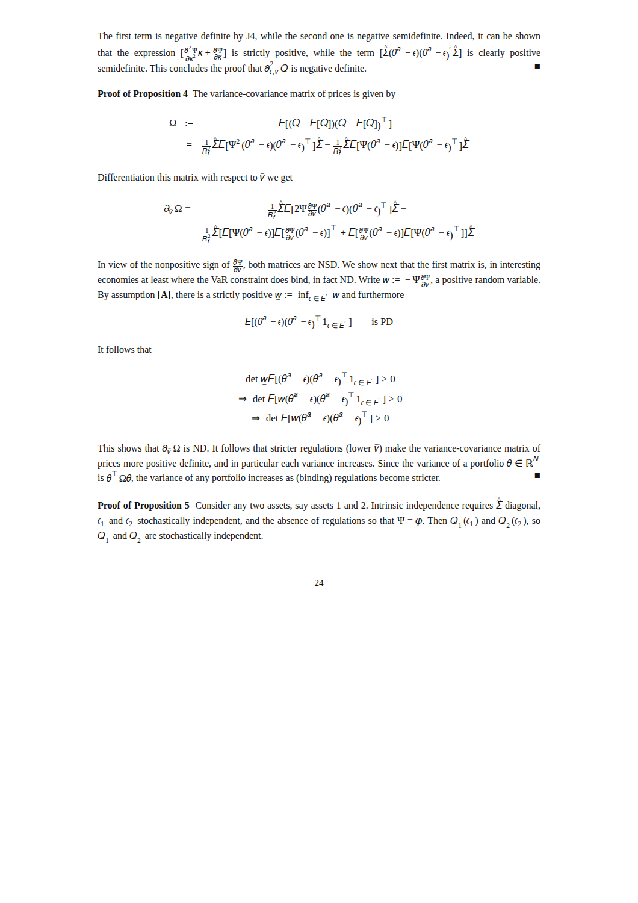The first term is negative definite by J4, while the second one is negative semidefinite. Indeed, it can be shown that the expression [∂2Ψ∂κ2κ+∂Ψ∂κ] is strictly positive, while the term [Σ^(θa−ϵ)(θa−ϵ)′Σ^] is clearly positive semidefinite. This concludes the proof that ∂ϵ,v¯2Q is negative definite.■
Proof of Proposition 4 The variance-covariance matrix of prices is given by
Ω := E[(Q−E[Q]) (Q−E[Q])⊤] = 1Rf2 Σ^ E[Ψ2 (θa−ϵ) (θa−ϵ)⊤] Σ^ − 1Rf2 Σ^ E[Ψ(θa−ϵ)] E[Ψ(θa−ϵ)⊤] Σ^
Differentiation this matrix with respect to v¯ we get
∂v¯Ω = 1Rf2 Σ^ E [ 2Ψ ∂Ψ∂v¯ (θa−ϵ) (θa−ϵ)⊤ ] Σ^ − 1Rf2 Σ^ [ E[Ψ(θa−ϵ)] E [ ∂Ψ∂v¯ (θa−ϵ) ] ⊤ + E [ ∂Ψ∂v¯ (θa−ϵ) ] E[Ψ(θa−ϵ)⊤] ] Σ^
In view of the nonpositive sign of ∂Ψ∂v¯, both matrices are NSD. We show next that the first matrix is, in interesting economies at least where the VaR constraint does bind, in fact ND. Write w:=−Ψ∂Ψ∂v¯, a positive random variable. By assumption [A], there is a strictly positive w_:=infϵ∈E′w and furthermore
E[(θa−ϵ) (θa−ϵ)⊤ 1ϵ∈E′] is PD
It follows that
det w_ E[(θa−ϵ) (θa−ϵ)⊤ 1ϵ∈E′] >0 ⇒ det E[w(θa−ϵ) (θa−ϵ)⊤ 1ϵ∈E′] >0 ⇒ det E[w(θa−ϵ) (θa−ϵ)⊤] >0
This shows that ∂v¯Ω is ND. It follows that stricter regulations (lower v¯) make the variance-covariance matrix of prices more positive definite, and in particular each variance increases. Since the variance of a portfolio θ∈ℝN is θ⊤Ωθ, the variance of any portfolio increases as (binding) regulations become stricter.■
Proof of Proposition 5 Consider any two assets, say assets 1 and 2. Intrinsic independence requires Σ^ diagonal, ϵ1 and ϵ2 stochastically independent, and the absence of regulations so that Ψ=φ. Then Q1(ϵ1) and Q2(ϵ2), so Q1 and Q2 are stochastically independent.
24